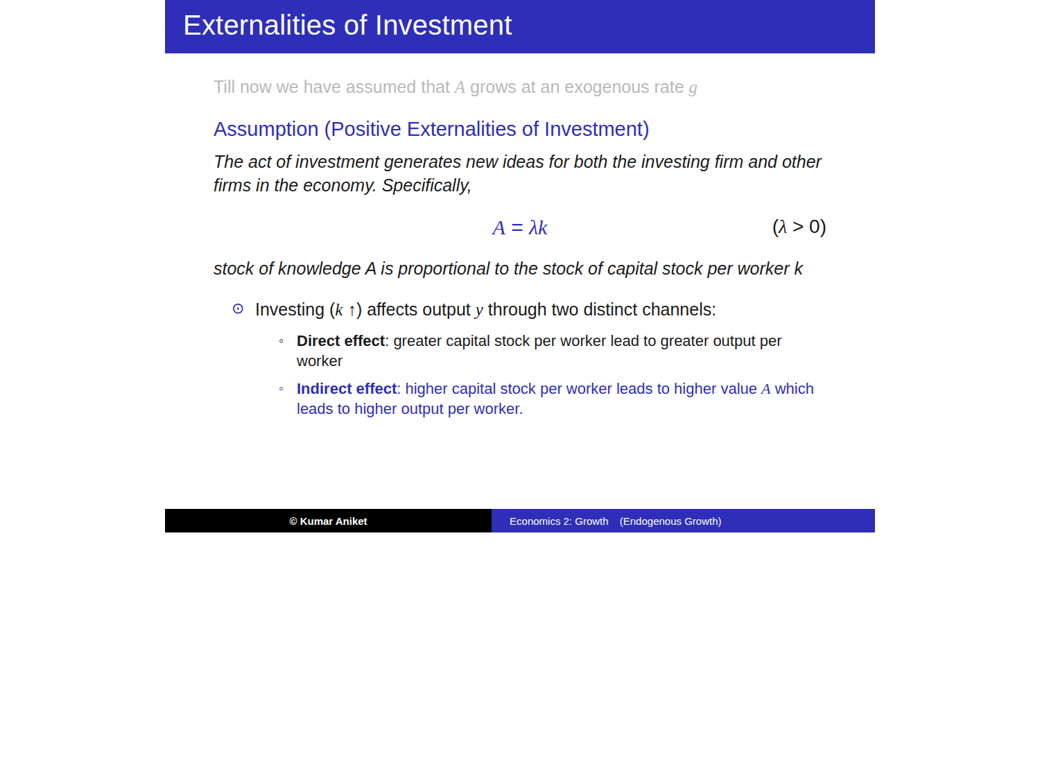Externalities of Investment
Till now we have assumed that A grows at an exogenous rate g
Assumption (Positive Externalities of Investment)
The act of investment generates new ideas for both the investing firm and other firms in the economy. Specifically,
A = λk (λ > 0)
stock of knowledge A is proportional to the stock of capital stock per worker k
Investing (k ↑) affects output y through two distinct channels:
Direct effect: greater capital stock per worker lead to greater output per worker
Indirect effect: higher capital stock per worker leads to higher value A which leads to higher output per worker.
© Kumar Aniket
Economics 2: Growth (Endogenous Growth)